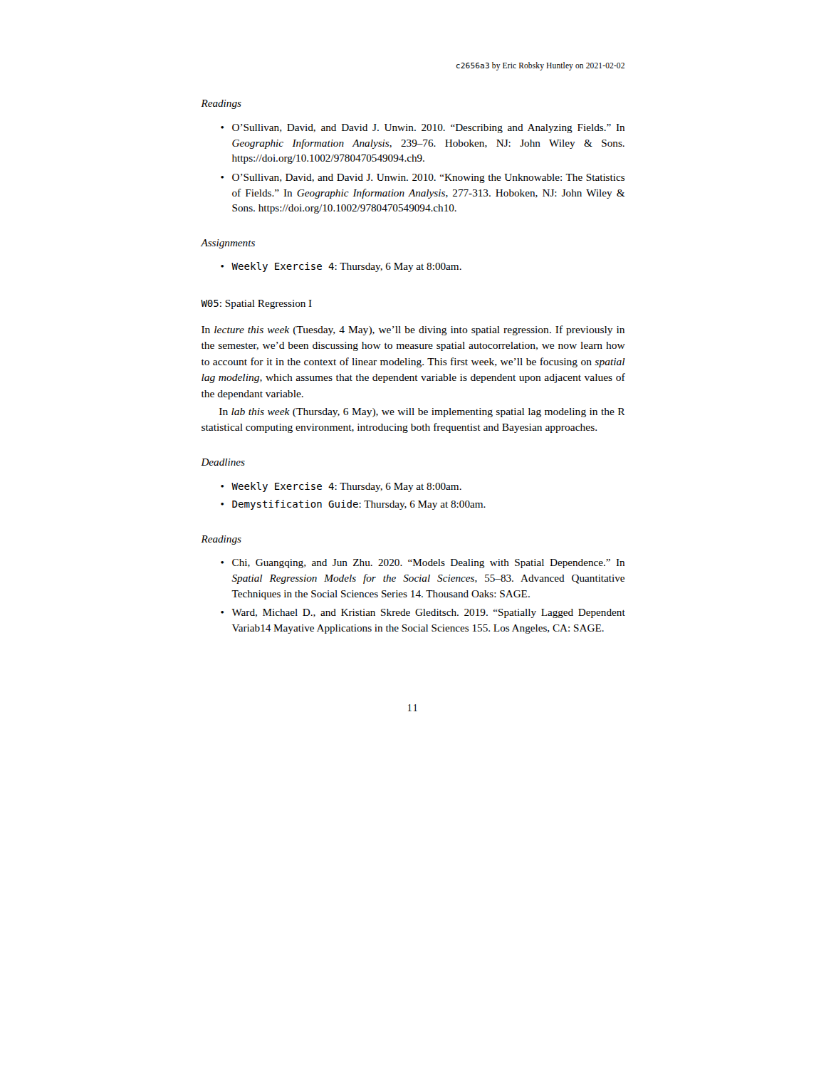c2656a3 by Eric Robsky Huntley on 2021-02-02
Readings
O’Sullivan, David, and David J. Unwin. 2010. “Describing and Analyzing Fields.” In Geographic Information Analysis, 239–76. Hoboken, NJ: John Wiley & Sons. https://doi.org/10.1002/9780470549094.ch9.
O’Sullivan, David, and David J. Unwin. 2010. “Knowing the Unknowable: The Statistics of Fields.” In Geographic Information Analysis, 277-313. Hoboken, NJ: John Wiley & Sons. https://doi.org/10.1002/9780470549094.ch10.
Assignments
Weekly Exercise 4: Thursday, 6 May at 8:00am.
W05: Spatial Regression I
In lecture this week (Tuesday, 4 May), we’ll be diving into spatial regression. If previously in the semester, we’d been discussing how to measure spatial autocorrelation, we now learn how to account for it in the context of linear modeling. This first week, we’ll be focusing on spatial lag modeling, which assumes that the dependent variable is dependent upon adjacent values of the dependant variable.
In lab this week (Thursday, 6 May), we will be implementing spatial lag modeling in the R statistical computing environment, introducing both frequentist and Bayesian approaches.
Deadlines
Weekly Exercise 4: Thursday, 6 May at 8:00am.
Demystification Guide: Thursday, 6 May at 8:00am.
Readings
Chi, Guangqing, and Jun Zhu. 2020. “Models Dealing with Spatial Dependence.” In Spatial Regression Models for the Social Sciences, 55–83. Advanced Quantitative Techniques in the Social Sciences Series 14. Thousand Oaks: SAGE.
Ward, Michael D., and Kristian Skrede Gleditsch. 2019. “Spatially Lagged Dependent Variab14 Mayative Applications in the Social Sciences 155. Los Angeles, CA: SAGE.
11